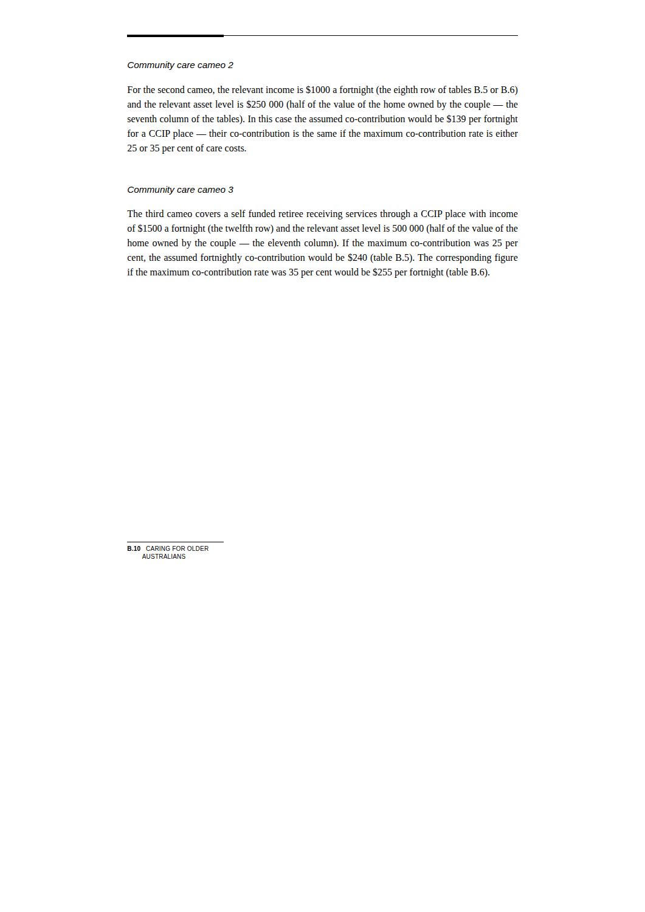Community care cameo 2
For the second cameo, the relevant income is $1000 a fortnight (the eighth row of tables B.5 or B.6) and the relevant asset level is $250 000 (half of the value of the home owned by the couple — the seventh column of the tables). In this case the assumed co-contribution would be $139 per fortnight for a CCIP place — their co-contribution is the same if the maximum co-contribution rate is either 25 or 35 per cent of care costs.
Community care cameo 3
The third cameo covers a self funded retiree receiving services through a CCIP place with income of $1500 a fortnight (the twelfth row) and the relevant asset level is 500 000 (half of the value of the home owned by the couple — the eleventh column). If the maximum co-contribution was 25 per cent, the assumed fortnightly co-contribution would be $240 (table B.5). The corresponding figure if the maximum co-contribution rate was 35 per cent would be $255 per fortnight (table B.6).
B.10 CARING FOR OLDER AUSTRALIANS